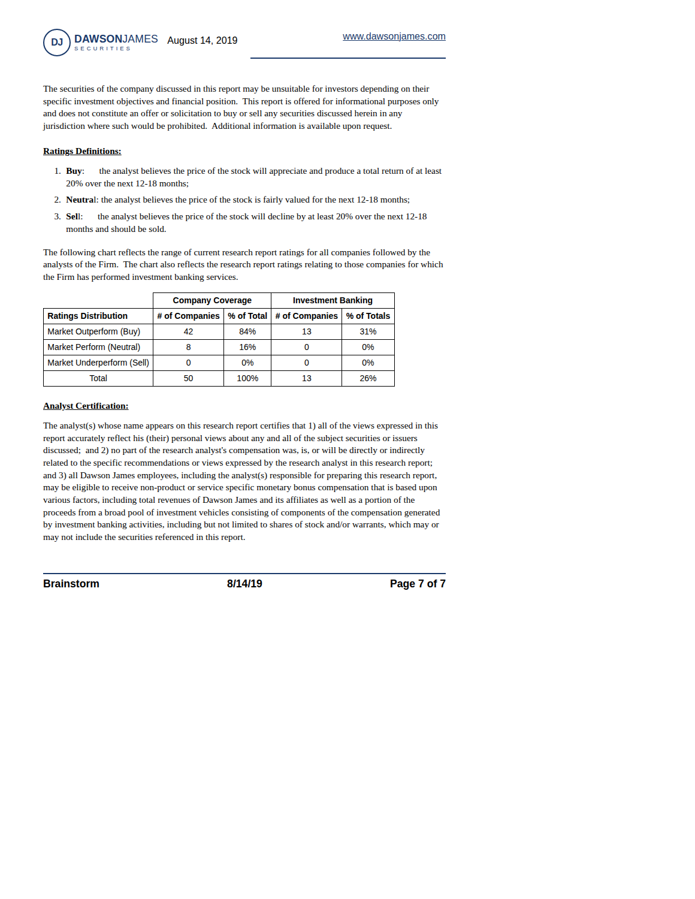DJ
DAWSONJAMES SECURITIES
August 14, 2019
www.dawsonjames.com
The securities of the company discussed in this report may be unsuitable for investors depending on their specific investment objectives and financial position. This report is offered for informational purposes only and does not constitute an offer or solicitation to buy or sell any securities discussed herein in any jurisdiction where such would be prohibited. Additional information is available upon request.
Ratings Definitions:
Buy: the analyst believes the price of the stock will appreciate and produce a total return of at least 20% over the next 12-18 months;
Neutral: the analyst believes the price of the stock is fairly valued for the next 12-18 months;
Sell: the analyst believes the price of the stock will decline by at least 20% over the next 12-18 months and should be sold.
The following chart reflects the range of current research report ratings for all companies followed by the analysts of the Firm. The chart also reflects the research report ratings relating to those companies for which the Firm has performed investment banking services.
| | Company Coverage | Investment Banking |
| --- | --- | --- |
| Ratings Distribution | # of Companies | % of Total | # of Companies | % of Totals |
| Market Outperform (Buy) | 42 | 84% | 13 | 31% |
| Market Perform (Neutral) | 8 | 16% | 0 | 0% |
| Market Underperform (Sell) | 0 | 0% | 0 | 0% |
| Total | 50 | 100% | 13 | 26% |
Analyst Certification:
The analyst(s) whose name appears on this research report certifies that 1) all of the views expressed in this report accurately reflect his (their) personal views about any and all of the subject securities or issuers discussed; and 2) no part of the research analyst's compensation was, is, or will be directly or indirectly related to the specific recommendations or views expressed by the research analyst in this research report; and 3) all Dawson James employees, including the analyst(s) responsible for preparing this research report, may be eligible to receive non-product or service specific monetary bonus compensation that is based upon various factors, including total revenues of Dawson James and its affiliates as well as a portion of the proceeds from a broad pool of investment vehicles consisting of components of the compensation generated by investment banking activities, including but not limited to shares of stock and/or warrants, which may or may not include the securities referenced in this report.
Brainstorm 8/14/19 Page 7 of 7